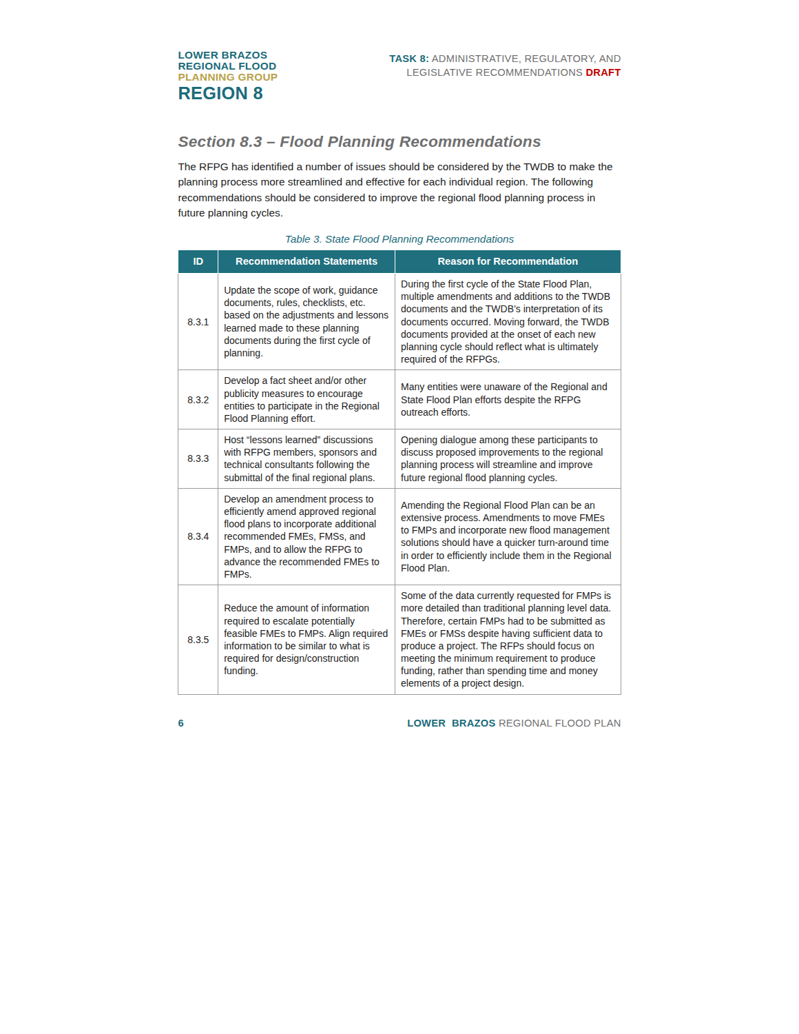LOWER BRAZOS REGIONAL FLOOD PLANNING GROUP REGION 8
TASK 8: ADMINISTRATIVE, REGULATORY, AND
LEGISLATIVE RECOMMENDATIONS DRAFT
Section 8.3 – Flood Planning Recommendations
The RFPG has identified a number of issues should be considered by the TWDB to make the planning process more streamlined and effective for each individual region. The following recommendations should be considered to improve the regional flood planning process in future planning cycles.
Table 3. State Flood Planning Recommendations
| ID | Recommendation Statements | Reason for Recommendation |
| --- | --- | --- |
| 8.3.1 | Update the scope of work, guidance documents, rules, checklists, etc. based on the adjustments and lessons learned made to these planning documents during the first cycle of planning. | During the first cycle of the State Flood Plan, multiple amendments and additions to the TWDB documents and the TWDB’s interpretation of its documents occurred. Moving forward, the TWDB documents provided at the onset of each new planning cycle should reflect what is ultimately required of the RFPGs. |
| 8.3.2 | Develop a fact sheet and/or other publicity measures to encourage entities to participate in the Regional Flood Planning effort. | Many entities were unaware of the Regional and State Flood Plan efforts despite the RFPG outreach efforts. |
| 8.3.3 | Host “lessons learned” discussions with RFPG members, sponsors and technical consultants following the submittal of the final regional plans. | Opening dialogue among these participants to discuss proposed improvements to the regional planning process will streamline and improve future regional flood planning cycles. |
| 8.3.4 | Develop an amendment process to efficiently amend approved regional flood plans to incorporate additional recommended FMEs, FMSs, and FMPs, and to allow the RFPG to advance the recommended FMEs to FMPs. | Amending the Regional Flood Plan can be an extensive process. Amendments to move FMEs to FMPs and incorporate new flood management solutions should have a quicker turn-around time in order to efficiently include them in the Regional Flood Plan. |
| 8.3.5 | Reduce the amount of information required to escalate potentially feasible FMEs to FMPs. Align required information to be similar to what is required for design/construction funding. | Some of the data currently requested for FMPs is more detailed than traditional planning level data. Therefore, certain FMPs had to be submitted as FMEs or FMSs despite having sufficient data to produce a project. The RFPs should focus on meeting the minimum requirement to produce funding, rather than spending time and money elements of a project design. |
6
LOWER BRAZOS REGIONAL FLOOD PLAN